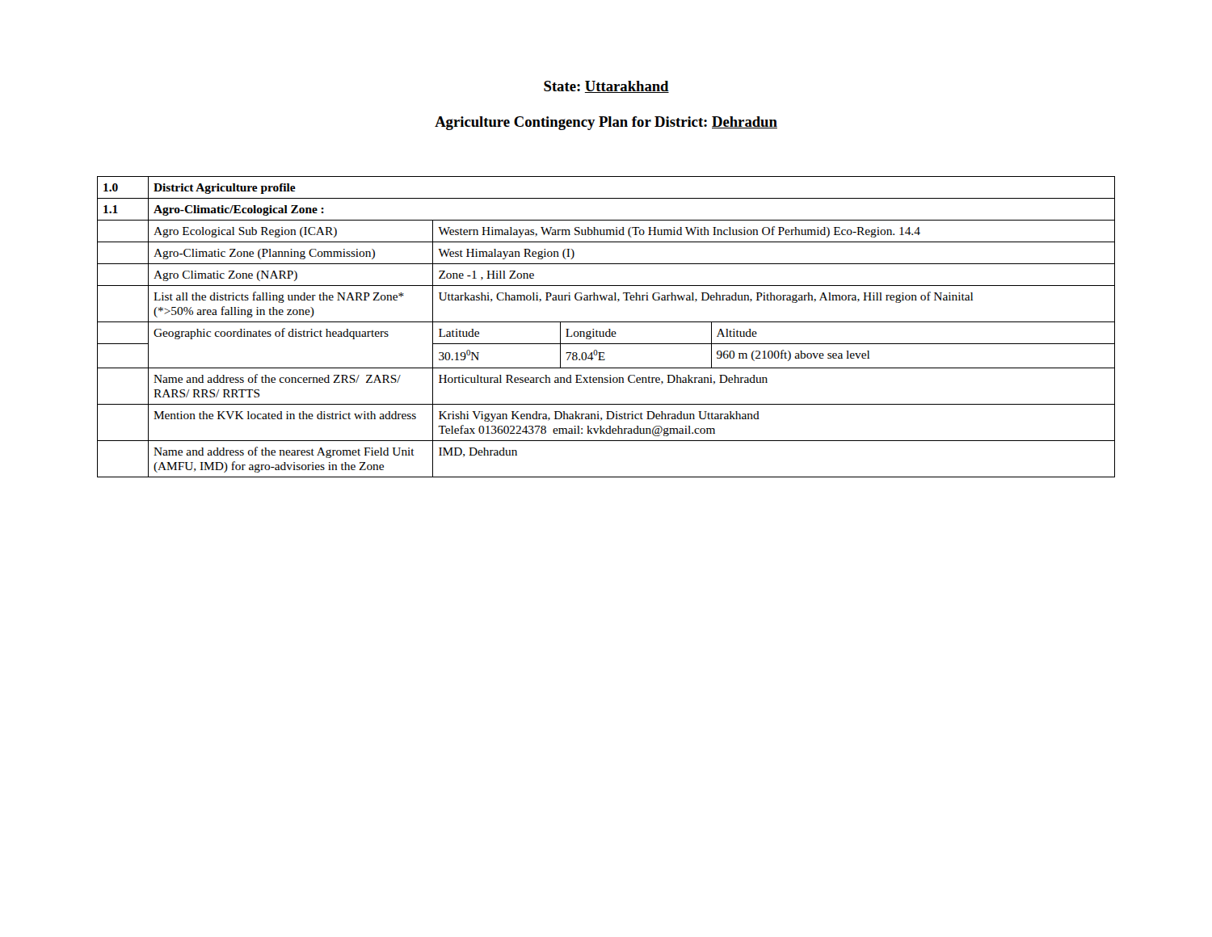State: Uttarakhand
Agriculture Contingency Plan for District: Dehradun
| 1.0 | District Agriculture profile |
| 1.1 | Agro-Climatic/Ecological Zone : |
| | Agro Ecological Sub Region (ICAR) | Western Himalayas, Warm Subhumid (To Humid With Inclusion Of Perhumid) Eco-Region. 14.4 |
| | Agro-Climatic Zone (Planning Commission) | West Himalayan Region (I) |
| | Agro Climatic Zone (NARP) | Zone -1 , Hill Zone |
| | List all the districts falling under the NARP Zone* (*>50% area falling in the zone) | Uttarkashi, Chamoli, Pauri Garhwal, Tehri Garhwal, Dehradun, Pithoragarh, Almora, Hill region of Nainital |
| | Geographic coordinates of district headquarters | Latitude | Longitude | Altitude |
| | 30.19 0 N | 78.04 0 E | 960 m (2100ft) above sea level |
| | Name and address of the concerned ZRS/ ZARS/ RARS/ RRS/ RRTTS | Horticultural Research and Extension Centre, Dhakrani, Dehradun |
| | Mention the KVK located in the district with address | Krishi Vigyan Kendra, Dhakrani, District Dehradun Uttarakhand Telefax 01360224378 email: kvkdehradun@gmail.com |
| | Name and address of the nearest Agromet Field Unit (AMFU, IMD) for agro-advisories in the Zone | IMD, Dehradun |